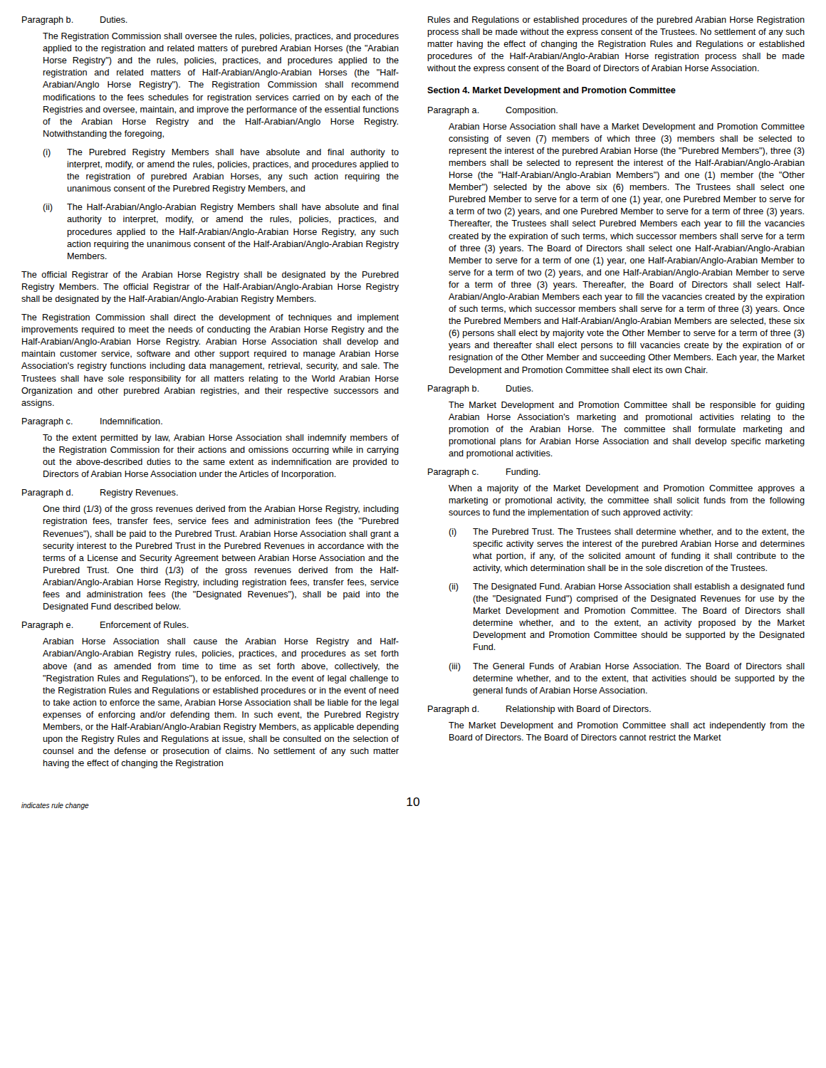Paragraph b.
Duties.
The Registration Commission shall oversee the rules, policies, practices, and procedures applied to the registration and related matters of purebred Arabian Horses (the "Arabian Horse Registry") and the rules, policies, practices, and procedures applied to the registration and related matters of Half-Arabian/Anglo-Arabian Horses (the "Half-Arabian/Anglo Horse Registry"). The Registration Commission shall recommend modifications to the fees schedules for registration services carried on by each of the Registries and oversee, maintain, and improve the performance of the essential functions of the Arabian Horse Registry and the Half-Arabian/Anglo Horse Registry. Notwithstanding the foregoing,
(i)
The Purebred Registry Members shall have absolute and final authority to interpret, modify, or amend the rules, policies, practices, and procedures applied to the registration of purebred Arabian Horses, any such action requiring the unanimous consent of the Purebred Registry Members, and
(ii)
The Half-Arabian/Anglo-Arabian Registry Members shall have absolute and final authority to interpret, modify, or amend the rules, policies, practices, and procedures applied to the Half-Arabian/Anglo-Arabian Horse Registry, any such action requiring the unanimous consent of the Half-Arabian/Anglo-Arabian Registry Members.
The official Registrar of the Arabian Horse Registry shall be designated by the Purebred Registry Members. The official Registrar of the Half-Arabian/Anglo-Arabian Horse Registry shall be designated by the Half-Arabian/Anglo-Arabian Registry Members.
The Registration Commission shall direct the development of techniques and implement improvements required to meet the needs of conducting the Arabian Horse Registry and the Half-Arabian/Anglo-Arabian Horse Registry. Arabian Horse Association shall develop and maintain customer service, software and other support required to manage Arabian Horse Association's registry functions including data management, retrieval, security, and sale. The Trustees shall have sole responsibility for all matters relating to the World Arabian Horse Organization and other purebred Arabian registries, and their respective successors and assigns.
Paragraph c.
Indemnification.
To the extent permitted by law, Arabian Horse Association shall indemnify members of the Registration Commission for their actions and omissions occurring while in carrying out the above-described duties to the same extent as indemnification are provided to Directors of Arabian Horse Association under the Articles of Incorporation.
Paragraph d.
Registry Revenues.
One third (1/3) of the gross revenues derived from the Arabian Horse Registry, including registration fees, transfer fees, service fees and administration fees (the "Purebred Revenues"), shall be paid to the Purebred Trust. Arabian Horse Association shall grant a security interest to the Purebred Trust in the Purebred Revenues in accordance with the terms of a License and Security Agreement between Arabian Horse Association and the Purebred Trust. One third (1/3) of the gross revenues derived from the Half-Arabian/Anglo-Arabian Horse Registry, including registration fees, transfer fees, service fees and administration fees (the "Designated Revenues"), shall be paid into the Designated Fund described below.
Paragraph e.
Enforcement of Rules.
Arabian Horse Association shall cause the Arabian Horse Registry and Half-Arabian/Anglo-Arabian Registry rules, policies, practices, and procedures as set forth above (and as amended from time to time as set forth above, collectively, the "Registration Rules and Regulations"), to be enforced. In the event of legal challenge to the Registration Rules and Regulations or established procedures or in the event of need to take action to enforce the same, Arabian Horse Association shall be liable for the legal expenses of enforcing and/or defending them. In such event, the Purebred Registry Members, or the Half-Arabian/Anglo-Arabian Registry Members, as applicable depending upon the Registry Rules and Regulations at issue, shall be consulted on the selection of counsel and the defense or prosecution of claims. No settlement of any such matter having the effect of changing the Registration
Rules and Regulations or established procedures of the purebred Arabian Horse Registration process shall be made without the express consent of the Trustees. No settlement of any such matter having the effect of changing the Registration Rules and Regulations or established procedures of the Half-Arabian/Anglo-Arabian Horse registration process shall be made without the express consent of the Board of Directors of Arabian Horse Association.
Section 4. Market Development and Promotion Committee
Paragraph a.
Composition.
Arabian Horse Association shall have a Market Development and Promotion Committee consisting of seven (7) members of which three (3) members shall be selected to represent the interest of the purebred Arabian Horse (the "Purebred Members"), three (3) members shall be selected to represent the interest of the Half-Arabian/Anglo-Arabian Horse (the "Half-Arabian/Anglo-Arabian Members") and one (1) member (the "Other Member") selected by the above six (6) members. The Trustees shall select one Purebred Member to serve for a term of one (1) year, one Purebred Member to serve for a term of two (2) years, and one Purebred Member to serve for a term of three (3) years. Thereafter, the Trustees shall select Purebred Members each year to fill the vacancies created by the expiration of such terms, which successor members shall serve for a term of three (3) years. The Board of Directors shall select one Half-Arabian/Anglo-Arabian Member to serve for a term of one (1) year, one Half-Arabian/Anglo-Arabian Member to serve for a term of two (2) years, and one Half-Arabian/Anglo-Arabian Member to serve for a term of three (3) years. Thereafter, the Board of Directors shall select Half-Arabian/Anglo-Arabian Members each year to fill the vacancies created by the expiration of such terms, which successor members shall serve for a term of three (3) years. Once the Purebred Members and Half-Arabian/Anglo-Arabian Members are selected, these six (6) persons shall elect by majority vote the Other Member to serve for a term of three (3) years and thereafter shall elect persons to fill vacancies create by the expiration of or resignation of the Other Member and succeeding Other Members. Each year, the Market Development and Promotion Committee shall elect its own Chair.
Paragraph b.
Duties.
The Market Development and Promotion Committee shall be responsible for guiding Arabian Horse Association's marketing and promotional activities relating to the promotion of the Arabian Horse. The committee shall formulate marketing and promotional plans for Arabian Horse Association and shall develop specific marketing and promotional activities.
Paragraph c.
Funding.
When a majority of the Market Development and Promotion Committee approves a marketing or promotional activity, the committee shall solicit funds from the following sources to fund the implementation of such approved activity:
(i)
The Purebred Trust. The Trustees shall determine whether, and to the extent, the specific activity serves the interest of the purebred Arabian Horse and determines what portion, if any, of the solicited amount of funding it shall contribute to the activity, which determination shall be in the sole discretion of the Trustees.
(ii)
The Designated Fund. Arabian Horse Association shall establish a designated fund (the "Designated Fund") comprised of the Designated Revenues for use by the Market Development and Promotion Committee. The Board of Directors shall determine whether, and to the extent, an activity proposed by the Market Development and Promotion Committee should be supported by the Designated Fund.
(iii)
The General Funds of Arabian Horse Association. The Board of Directors shall determine whether, and to the extent, that activities should be supported by the general funds of Arabian Horse Association.
Paragraph d.
Relationship with Board of Directors.
The Market Development and Promotion Committee shall act independently from the Board of Directors. The Board of Directors cannot restrict the Market
indicates rule change
10